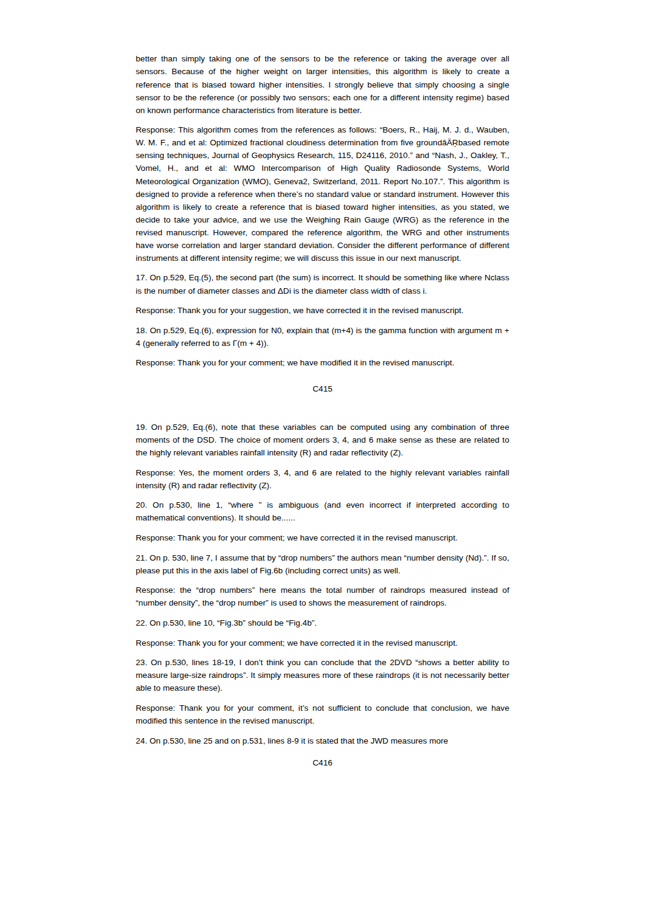better than simply taking one of the sensors to be the reference or taking the average over all sensors. Because of the higher weight on larger intensities, this algorithm is likely to create a reference that is biased toward higher intensities. I strongly believe that simply choosing a single sensor to be the reference (or possibly two sensors; each one for a different intensity regime) based on known performance characteristics from literature is better.
Response: This algorithm comes from the references as follows: “Boers, R., Haij, M. J. d., Wauben, W. M. F., and et al: Optimized fractional cloudiness determination from five groundâÄŖbased remote sensing techniques, Journal of Geophysics Research, 115, D24116, 2010.” and “Nash, J., Oakley, T., Vomel, H., and et al: WMO Intercomparison of High Quality Radiosonde Systems, World Meteorological Organization (WMO), Geneva2, Switzerland, 2011. Report No.107.”. This algorithm is designed to provide a reference when there’s no standard value or standard instrument. However this algorithm is likely to create a reference that is biased toward higher intensities, as you stated, we decide to take your advice, and we use the Weighing Rain Gauge (WRG) as the reference in the revised manuscript. However, compared the reference algorithm, the WRG and other instruments have worse correlation and larger standard deviation. Consider the different performance of different instruments at different intensity regime; we will discuss this issue in our next manuscript.
17. On p.529, Eq.(5), the second part (the sum) is incorrect. It should be something like where Nclass is the number of diameter classes and ΔDi is the diameter class width of class i.
Response: Thank you for your suggestion, we have corrected it in the revised manuscript.
18. On p.529, Eq.(6), expression for N0, explain that (m+4) is the gamma function with argument m + 4 (generally referred to as Γ(m + 4)).
Response: Thank you for your comment; we have modified it in the revised manuscript.
C415
19. On p.529, Eq.(6), note that these variables can be computed using any combination of three moments of the DSD. The choice of moment orders 3, 4, and 6 make sense as these are related to the highly relevant variables rainfall intensity (R) and radar reflectivity (Z).
Response: Yes, the moment orders 3, 4, and 6 are related to the highly relevant variables rainfall intensity (R) and radar reflectivity (Z).
20. On p.530, line 1, “where ” is ambiguous (and even incorrect if interpreted according to mathematical conventions). It should be......
Response: Thank you for your comment; we have corrected it in the revised manuscript.
21. On p. 530, line 7, I assume that by “drop numbers” the authors mean “number density (Nd).”. If so, please put this in the axis label of Fig.6b (including correct units) as well.
Response: the “drop numbers” here means the total number of raindrops measured instead of “number density”, the “drop number” is used to shows the measurement of raindrops.
22. On p.530, line 10, “Fig.3b” should be “Fig.4b”.
Response: Thank you for your comment; we have corrected it in the revised manuscript.
23. On p.530, lines 18-19, I don’t think you can conclude that the 2DVD “shows a better ability to measure large-size raindrops”. It simply measures more of these raindrops (it is not necessarily better able to measure these).
Response: Thank you for your comment, it’s not sufficient to conclude that conclusion, we have modified this sentence in the revised manuscript.
24. On p.530, line 25 and on p.531, lines 8-9 it is stated that the JWD measures more
C416